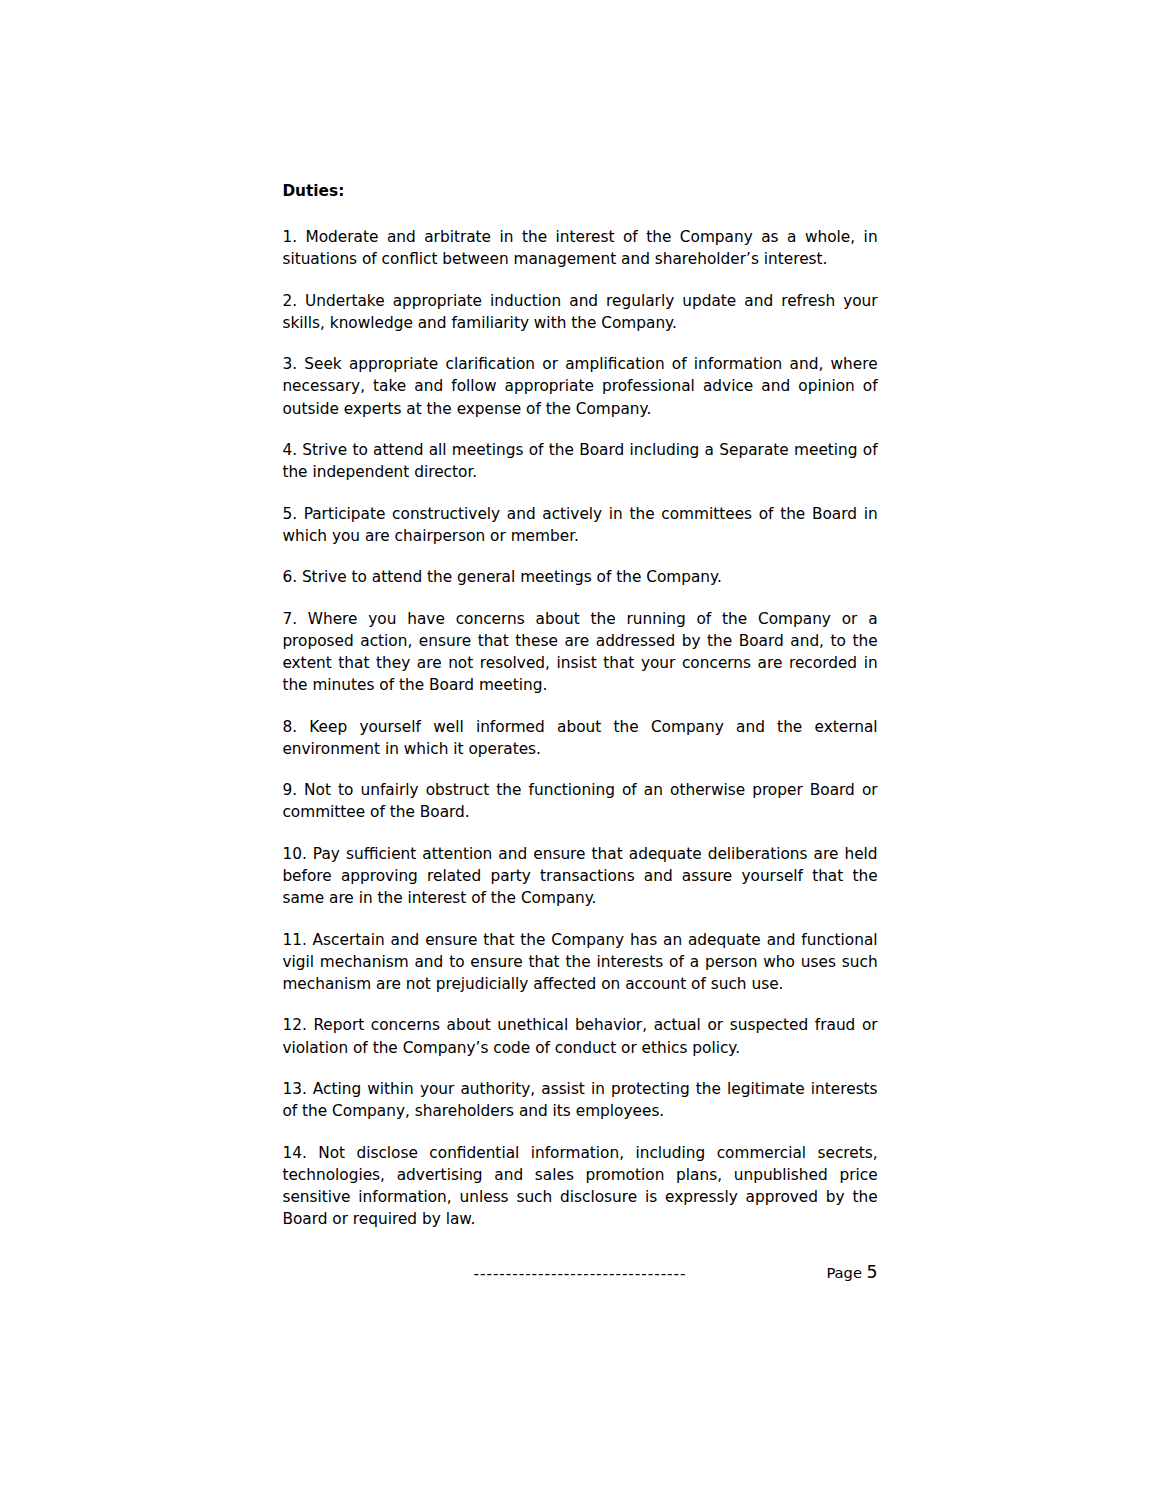Duties:
1. Moderate and arbitrate in the interest of the Company as a whole, in situations of conflict between management and shareholder’s interest.
2. Undertake appropriate induction and regularly update and refresh your skills, knowledge and familiarity with the Company.
3. Seek appropriate clarification or amplification of information and, where necessary, take and follow appropriate professional advice and opinion of outside experts at the expense of the Company.
4. Strive to attend all meetings of the Board including a Separate meeting of the independent director.
5. Participate constructively and actively in the committees of the Board in which you are chairperson or member.
6. Strive to attend the general meetings of the Company.
7. Where you have concerns about the running of the Company or a proposed action, ensure that these are addressed by the Board and, to the extent that they are not resolved, insist that your concerns are recorded in the minutes of the Board meeting.
8. Keep yourself well informed about the Company and the external environment in which it operates.
9. Not to unfairly obstruct the functioning of an otherwise proper Board or committee of the Board.
10. Pay sufficient attention and ensure that adequate deliberations are held before approving related party transactions and assure yourself that the same are in the interest of the Company.
11. Ascertain and ensure that the Company has an adequate and functional vigil mechanism and to ensure that the interests of a person who uses such mechanism are not prejudicially affected on account of such use.
12. Report concerns about unethical behavior, actual or suspected fraud or violation of the Company’s code of conduct or ethics policy.
13. Acting within your authority, assist in protecting the legitimate interests of the Company, shareholders and its employees.
14. Not disclose confidential information, including commercial secrets, technologies, advertising and sales promotion plans, unpublished price sensitive information, unless such disclosure is expressly approved by the Board or required by law.
---------------------------------
Page 5